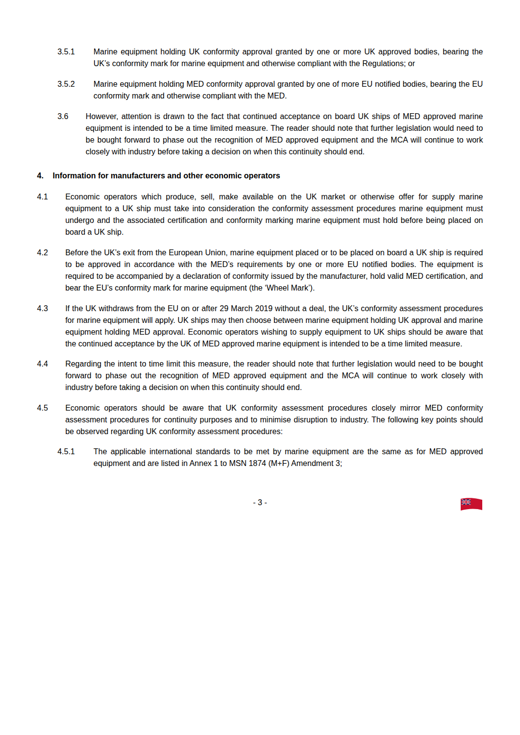3.5.1
Marine equipment holding UK conformity approval granted by one or more UK approved bodies, bearing the UK’s conformity mark for marine equipment and otherwise compliant with the Regulations; or
3.5.2
Marine equipment holding MED conformity approval granted by one of more EU notified bodies, bearing the EU conformity mark and otherwise compliant with the MED.
3.6
However, attention is drawn to the fact that continued acceptance on board UK ships of MED approved marine equipment is intended to be a time limited measure. The reader should note that further legislation would need to be bought forward to phase out the recognition of MED approved equipment and the MCA will continue to work closely with industry before taking a decision on when this continuity should end.
4.
Information for manufacturers and other economic operators
4.1
Economic operators which produce, sell, make available on the UK market or otherwise offer for supply marine equipment to a UK ship must take into consideration the conformity assessment procedures marine equipment must undergo and the associated certification and conformity marking marine equipment must hold before being placed on board a UK ship.
4.2
Before the UK’s exit from the European Union, marine equipment placed or to be placed on board a UK ship is required to be approved in accordance with the MED’s requirements by one or more EU notified bodies. The equipment is required to be accompanied by a declaration of conformity issued by the manufacturer, hold valid MED certification, and bear the EU’s conformity mark for marine equipment (the ‘Wheel Mark’).
4.3
If the UK withdraws from the EU on or after 29 March 2019 without a deal, the UK’s conformity assessment procedures for marine equipment will apply. UK ships may then choose between marine equipment holding UK approval and marine equipment holding MED approval. Economic operators wishing to supply equipment to UK ships should be aware that the continued acceptance by the UK of MED approved marine equipment is intended to be a time limited measure.
4.4
Regarding the intent to time limit this measure, the reader should note that further legislation would need to be bought forward to phase out the recognition of MED approved equipment and the MCA will continue to work closely with industry before taking a decision on when this continuity should end.
4.5
Economic operators should be aware that UK conformity assessment procedures closely mirror MED conformity assessment procedures for continuity purposes and to minimise disruption to industry. The following key points should be observed regarding UK conformity assessment procedures:
4.5.1
The applicable international standards to be met by marine equipment are the same as for MED approved equipment and are listed in Annex 1 to MSN 1874 (M+F) Amendment 3;
- 3 -